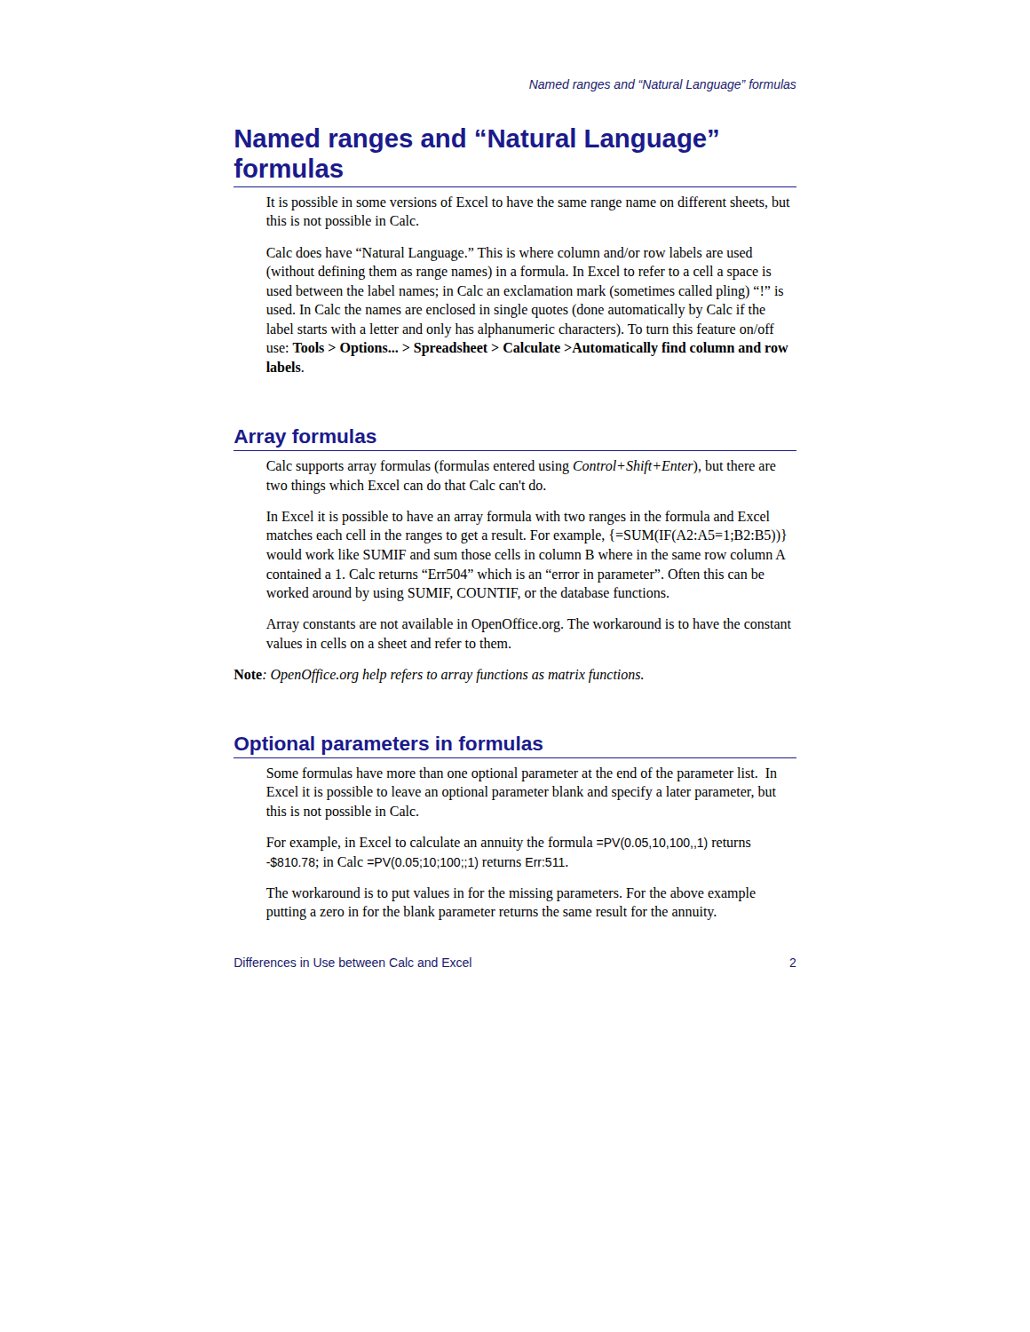Named ranges and “Natural Language” formulas
Named ranges and “Natural Language” formulas
It is possible in some versions of Excel to have the same range name on different sheets, but this is not possible in Calc.
Calc does have “Natural Language.” This is where column and/or row labels are used (without defining them as range names) in a formula. In Excel to refer to a cell a space is used between the label names; in Calc an exclamation mark (sometimes called pling) “!” is used. In Calc the names are enclosed in single quotes (done automatically by Calc if the label starts with a letter and only has alphanumeric characters). To turn this feature on/off use: Tools > Options... > Spreadsheet > Calculate >Automatically find column and row labels.
Array formulas
Calc supports array formulas (formulas entered using Control+Shift+Enter), but there are two things which Excel can do that Calc can't do.
In Excel it is possible to have an array formula with two ranges in the formula and Excel matches each cell in the ranges to get a result. For example, {=SUM(IF(A2:A5=1;B2:B5))} would work like SUMIF and sum those cells in column B where in the same row column A contained a 1. Calc returns “Err504” which is an “error in parameter”. Often this can be worked around by using SUMIF, COUNTIF, or the database functions.
Array constants are not available in OpenOffice.org. The workaround is to have the constant values in cells on a sheet and refer to them.
Note: OpenOffice.org help refers to array functions as matrix functions.
Optional parameters in formulas
Some formulas have more than one optional parameter at the end of the parameter list. In Excel it is possible to leave an optional parameter blank and specify a later parameter, but this is not possible in Calc.
For example, in Excel to calculate an annuity the formula =PV(0.05,10,100,,1) returns -$810.78; in Calc =PV(0.05;10;100;;1) returns Err:511.
The workaround is to put values in for the missing parameters. For the above example putting a zero in for the blank parameter returns the same result for the annuity.
Differences in Use between Calc and Excel 2